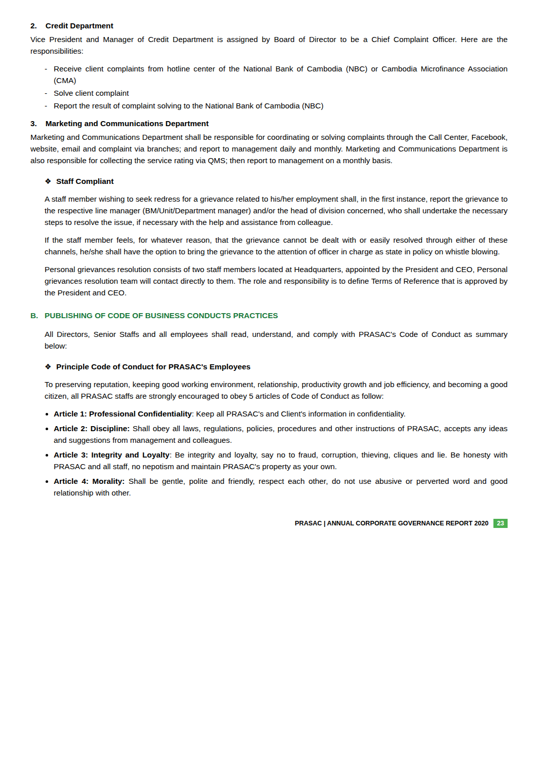2. Credit Department
Vice President and Manager of Credit Department is assigned by Board of Director to be a Chief Complaint Officer. Here are the responsibilities:
Receive client complaints from hotline center of the National Bank of Cambodia (NBC) or Cambodia Microfinance Association (CMA)
Solve client complaint
Report the result of complaint solving to the National Bank of Cambodia (NBC)
3. Marketing and Communications Department
Marketing and Communications Department shall be responsible for coordinating or solving complaints through the Call Center, Facebook, website, email and complaint via branches; and report to management daily and monthly. Marketing and Communications Department is also responsible for collecting the service rating via QMS; then report to management on a monthly basis.
Staff Compliant
A staff member wishing to seek redress for a grievance related to his/her employment shall, in the first instance, report the grievance to the respective line manager (BM/Unit/Department manager) and/or the head of division concerned, who shall undertake the necessary steps to resolve the issue, if necessary with the help and assistance from colleague.
If the staff member feels, for whatever reason, that the grievance cannot be dealt with or easily resolved through either of these channels, he/she shall have the option to bring the grievance to the attention of officer in charge as state in policy on whistle blowing.
Personal grievances resolution consists of two staff members located at Headquarters, appointed by the President and CEO, Personal grievances resolution team will contact directly to them. The role and responsibility is to define Terms of Reference that is approved by the President and CEO.
B. PUBLISHING OF CODE OF BUSINESS CONDUCTS PRACTICES
All Directors, Senior Staffs and all employees shall read, understand, and comply with PRASAC's Code of Conduct as summary below:
Principle Code of Conduct for PRASAC's Employees
To preserving reputation, keeping good working environment, relationship, productivity growth and job efficiency, and becoming a good citizen, all PRASAC staffs are strongly encouraged to obey 5 articles of Code of Conduct as follow:
Article 1: Professional Confidentiality: Keep all PRASAC's and Client's information in confidentiality.
Article 2: Discipline: Shall obey all laws, regulations, policies, procedures and other instructions of PRASAC, accepts any ideas and suggestions from management and colleagues.
Article 3: Integrity and Loyalty: Be integrity and loyalty, say no to fraud, corruption, thieving, cliques and lie. Be honesty with PRASAC and all staff, no nepotism and maintain PRASAC's property as your own.
Article 4: Morality: Shall be gentle, polite and friendly, respect each other, do not use abusive or perverted word and good relationship with other.
PRASAC | ANNUAL CORPORATE GOVERNANCE REPORT 2020 23